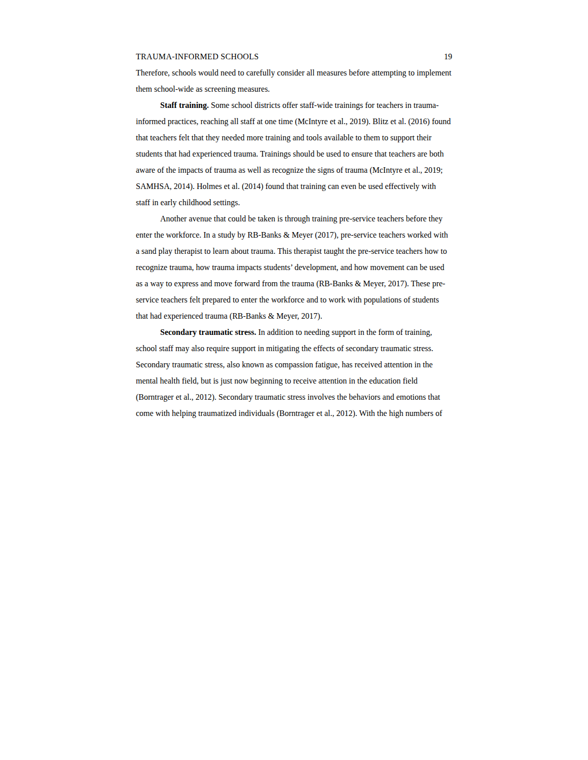Trauma-Informed Schools 19
Therefore, schools would need to carefully consider all measures before attempting to implement them school-wide as screening measures.
Staff training. Some school districts offer staff-wide trainings for teachers in trauma-informed practices, reaching all staff at one time (McIntyre et al., 2019). Blitz et al. (2016) found that teachers felt that they needed more training and tools available to them to support their students that had experienced trauma. Trainings should be used to ensure that teachers are both aware of the impacts of trauma as well as recognize the signs of trauma (McIntyre et al., 2019; SAMHSA, 2014). Holmes et al. (2014) found that training can even be used effectively with staff in early childhood settings.
Another avenue that could be taken is through training pre-service teachers before they enter the workforce. In a study by RB-Banks & Meyer (2017), pre-service teachers worked with a sand play therapist to learn about trauma. This therapist taught the pre-service teachers how to recognize trauma, how trauma impacts students’ development, and how movement can be used as a way to express and move forward from the trauma (RB-Banks & Meyer, 2017). These pre-service teachers felt prepared to enter the workforce and to work with populations of students that had experienced trauma (RB-Banks & Meyer, 2017).
Secondary traumatic stress. In addition to needing support in the form of training, school staff may also require support in mitigating the effects of secondary traumatic stress. Secondary traumatic stress, also known as compassion fatigue, has received attention in the mental health field, but is just now beginning to receive attention in the education field (Borntrager et al., 2012). Secondary traumatic stress involves the behaviors and emotions that come with helping traumatized individuals (Borntrager et al., 2012). With the high numbers of